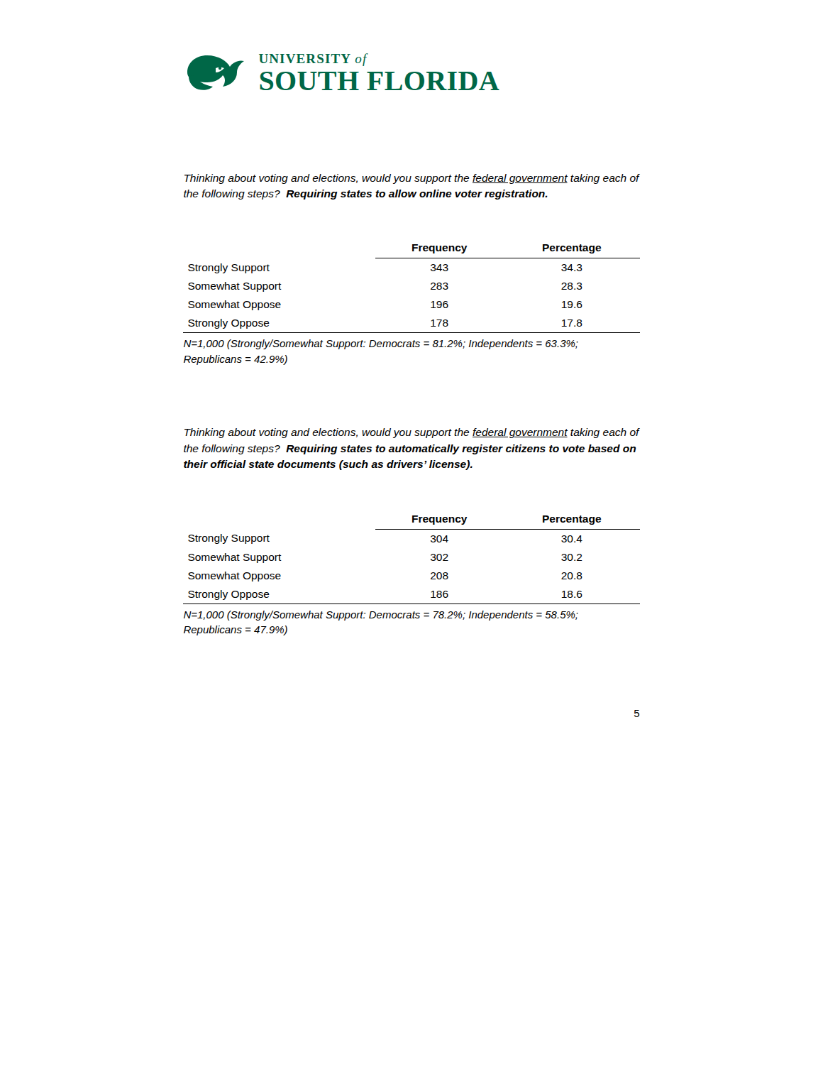UNIVERSITY of
SOUTH FLORIDA
Thinking about voting and elections, would you support the federal government taking each of the following steps? Requiring states to allow online voter registration.
| | Frequency | Percentage |
| --- | --- | --- |
| Strongly Support | 343 | 34.3 |
| Somewhat Support | 283 | 28.3 |
| Somewhat Oppose | 196 | 19.6 |
| Strongly Oppose | 178 | 17.8 |
N=1,000 (Strongly/Somewhat Support: Democrats = 81.2%; Independents = 63.3%; Republicans = 42.9%)
Thinking about voting and elections, would you support the federal government taking each of the following steps? Requiring states to automatically register citizens to vote based on their official state documents (such as drivers’ license).
| | Frequency | Percentage |
| --- | --- | --- |
| Strongly Support | 304 | 30.4 |
| Somewhat Support | 302 | 30.2 |
| Somewhat Oppose | 208 | 20.8 |
| Strongly Oppose | 186 | 18.6 |
N=1,000 (Strongly/Somewhat Support: Democrats = 78.2%; Independents = 58.5%; Republicans = 47.9%)
5